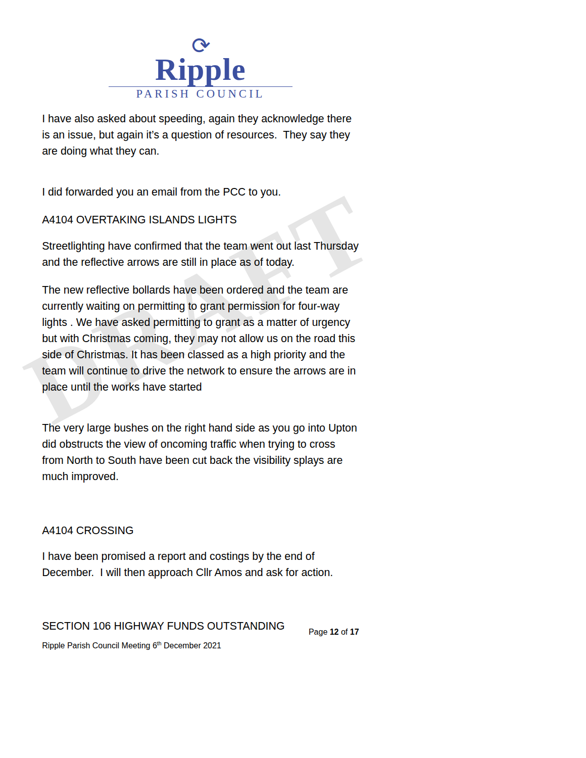DRAFT
⟳ Ripple
Parish Council
I have also asked about speeding, again they acknowledge there is an issue, but again it’s a question of resources. They say they are doing what they can.
I did forwarded you an email from the PCC to you.
A4104 OVERTAKING ISLANDS LIGHTS
Streetlighting have confirmed that the team went out last Thursday and the reflective arrows are still in place as of today.
The new reflective bollards have been ordered and the team are currently waiting on permitting to grant permission for four-way lights . We have asked permitting to grant as a matter of urgency but with Christmas coming, they may not allow us on the road this side of Christmas. It has been classed as a high priority and the team will continue to drive the network to ensure the arrows are in place until the works have started
The very large bushes on the right hand side as you go into Upton did obstructs the view of oncoming traffic when trying to cross from North to South have been cut back the visibility splays are much improved.
A4104 CROSSING
I have been promised a report and costings by the end of December. I will then approach Cllr Amos and ask for action.
SECTION 106 HIGHWAY FUNDS OUTSTANDING
Page 12 of 17
Ripple Parish Council Meeting 6th December 2021